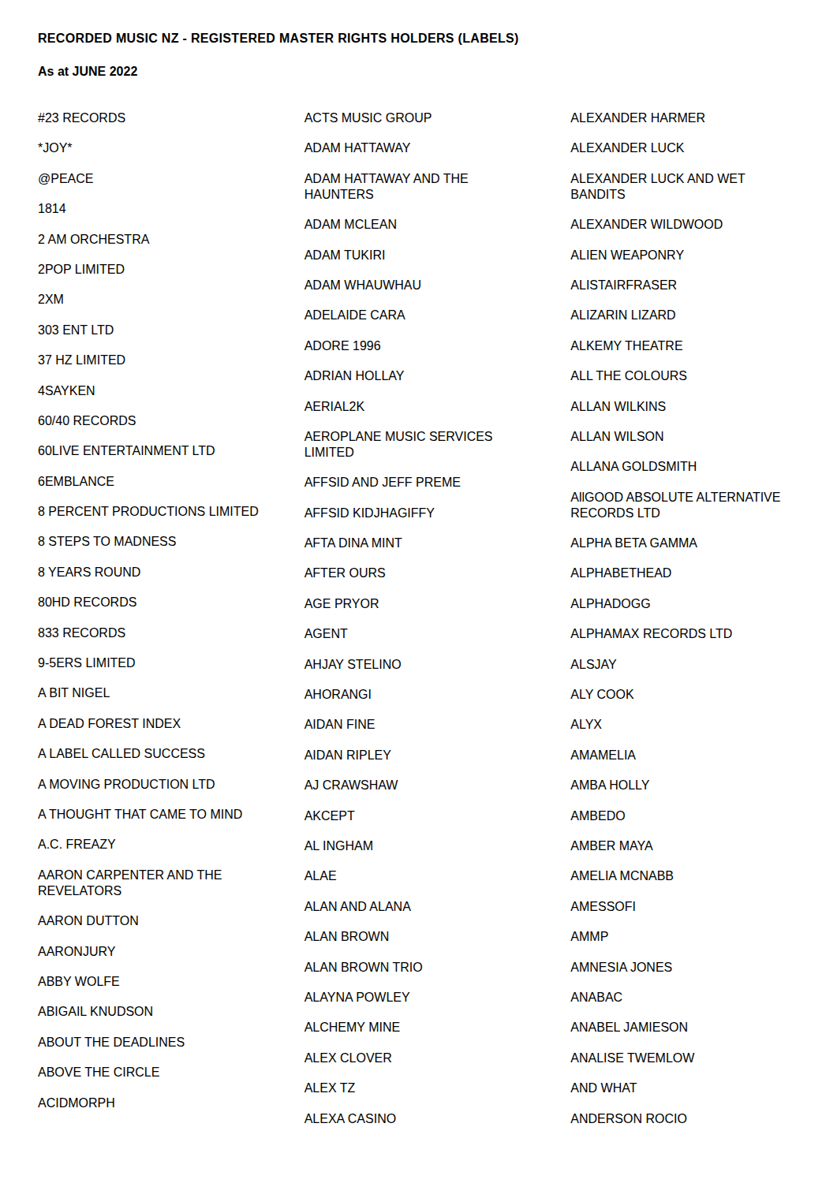RECORDED MUSIC NZ - REGISTERED MASTER RIGHTS HOLDERS (LABELS)
As at JUNE 2022
#23 RECORDS
*JOY*
@PEACE
1814
2 AM ORCHESTRA
2POP LIMITED
2XM
303 ENT LTD
37 HZ LIMITED
4SAYKEN
60/40 RECORDS
60LIVE ENTERTAINMENT LTD
6EMBLANCE
8 PERCENT PRODUCTIONS LIMITED
8 STEPS TO MADNESS
8 YEARS ROUND
80HD RECORDS
833 RECORDS
9-5ERS LIMITED
A BIT NIGEL
A DEAD FOREST INDEX
A LABEL CALLED SUCCESS
A MOVING PRODUCTION LTD
A THOUGHT THAT CAME TO MIND
A.C. FREAZY
AARON CARPENTER AND THE REVELATORS
AARON DUTTON
AARONJURY
ABBY WOLFE
ABIGAIL KNUDSON
ABOUT THE DEADLINES
ABOVE THE CIRCLE
ACIDMORPH
ACTS MUSIC GROUP
ADAM HATTAWAY
ADAM HATTAWAY AND THE HAUNTERS
ADAM MCLEAN
ADAM TUKIRI
ADAM WHAUWHAU
ADELAIDE CARA
ADORE 1996
ADRIAN HOLLAY
AERIAL2K
AEROPLANE MUSIC SERVICES LIMITED
AFFSID AND JEFF PREME
AFFSID KIDJHAGIFFY
AFTA DINA MINT
AFTER OURS
AGE PRYOR
AGENT
AHJAY STELINO
AHORANGI
AIDAN FINE
AIDAN RIPLEY
AJ CRAWSHAW
AKCEPT
AL INGHAM
ALAE
ALAN AND ALANA
ALAN BROWN
ALAN BROWN TRIO
ALAYNA POWLEY
ALCHEMY MINE
ALEX CLOVER
ALEX TZ
ALEXA CASINO
ALEXANDER HARMER
ALEXANDER LUCK
ALEXANDER LUCK AND WET BANDITS
ALEXANDER WILDWOOD
ALIEN WEAPONRY
ALISTAIRFRASER
ALIZARIN LIZARD
ALKEMY THEATRE
ALL THE COLOURS
ALLAN WILKINS
ALLAN WILSON
ALLANA GOLDSMITH
AllGOOD ABSOLUTE ALTERNATIVE RECORDS LTD
ALPHA BETA GAMMA
ALPHABETHEAD
ALPHADOGG
ALPHAMAX RECORDS LTD
ALSJAY
ALY COOK
ALYX
AMAMELIA
AMBA HOLLY
AMBEDO
AMBER MAYA
AMELIA MCNABB
AMESSOFI
AMMP
AMNESIA JONES
ANABAC
ANABEL JAMIESON
ANALISE TWEMLOW
AND WHAT
ANDERSON ROCIO